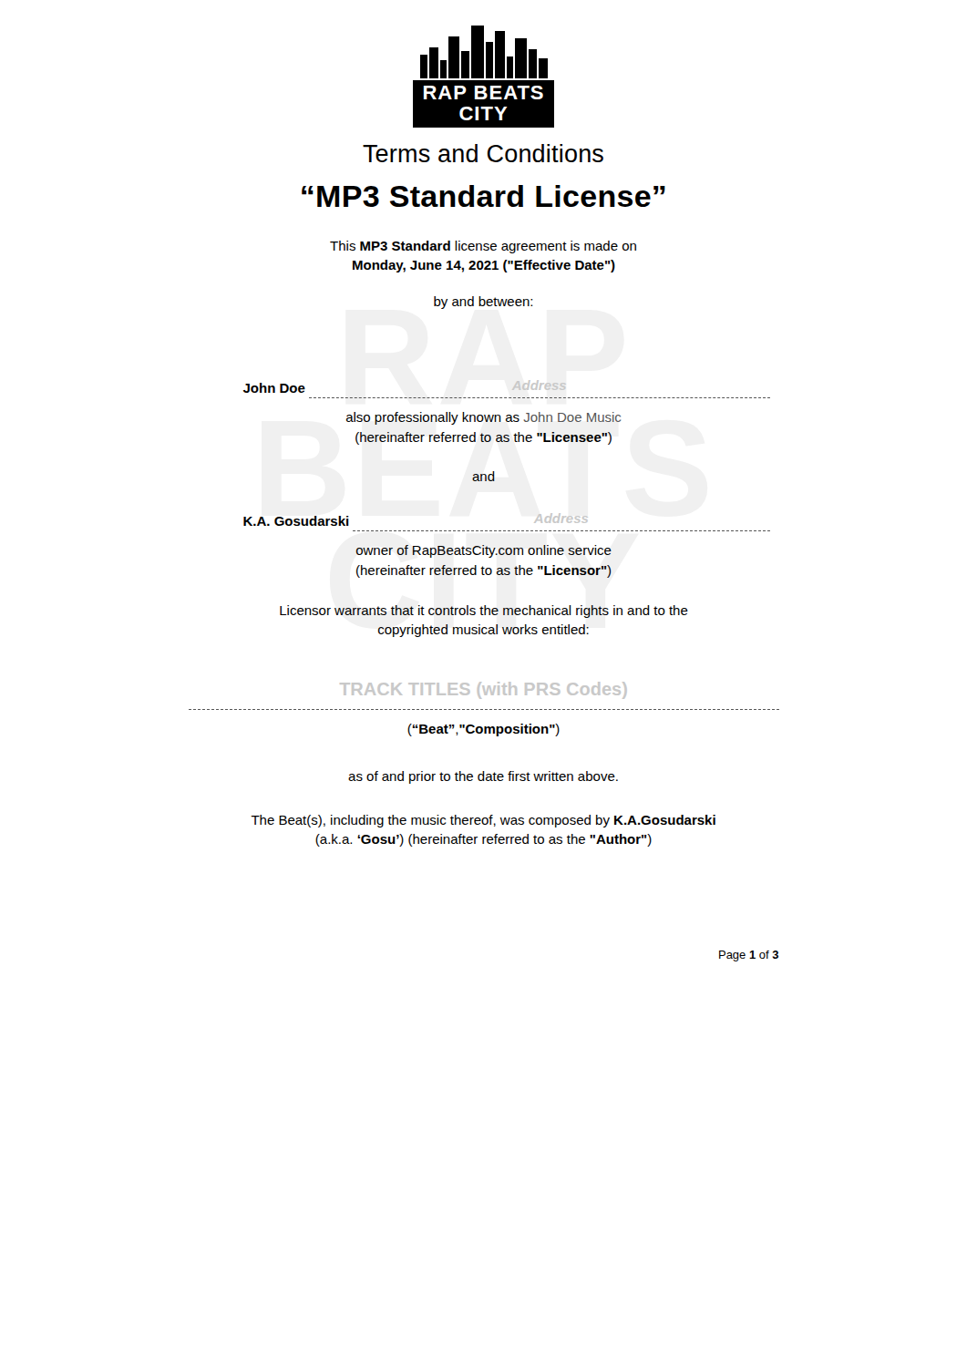RAP BEATS
CITY
RAP BEATS CITY
Terms and Conditions
“MP3 Standard License”
This MP3 Standard license agreement is made on
Monday, June 14, 2021 ("Effective Date")
by and between:
John Doe
Address
also professionally known as John Doe Music
(hereinafter referred to as the "Licensee")
and
K.A. Gosudarski
Address
owner of RapBeatsCity.com online service
(hereinafter referred to as the "Licensor")
Licensor warrants that it controls the mechanical rights in and to the
copyrighted musical works entitled:
TRACK TITLES (with PRS Codes)
(“Beat”,"Composition")
as of and prior to the date first written above.
The Beat(s), including the music thereof, was composed by K.A.Gosudarski
(a.k.a. ‘Gosu’) (hereinafter referred to as the "Author")
Page 1 of 3